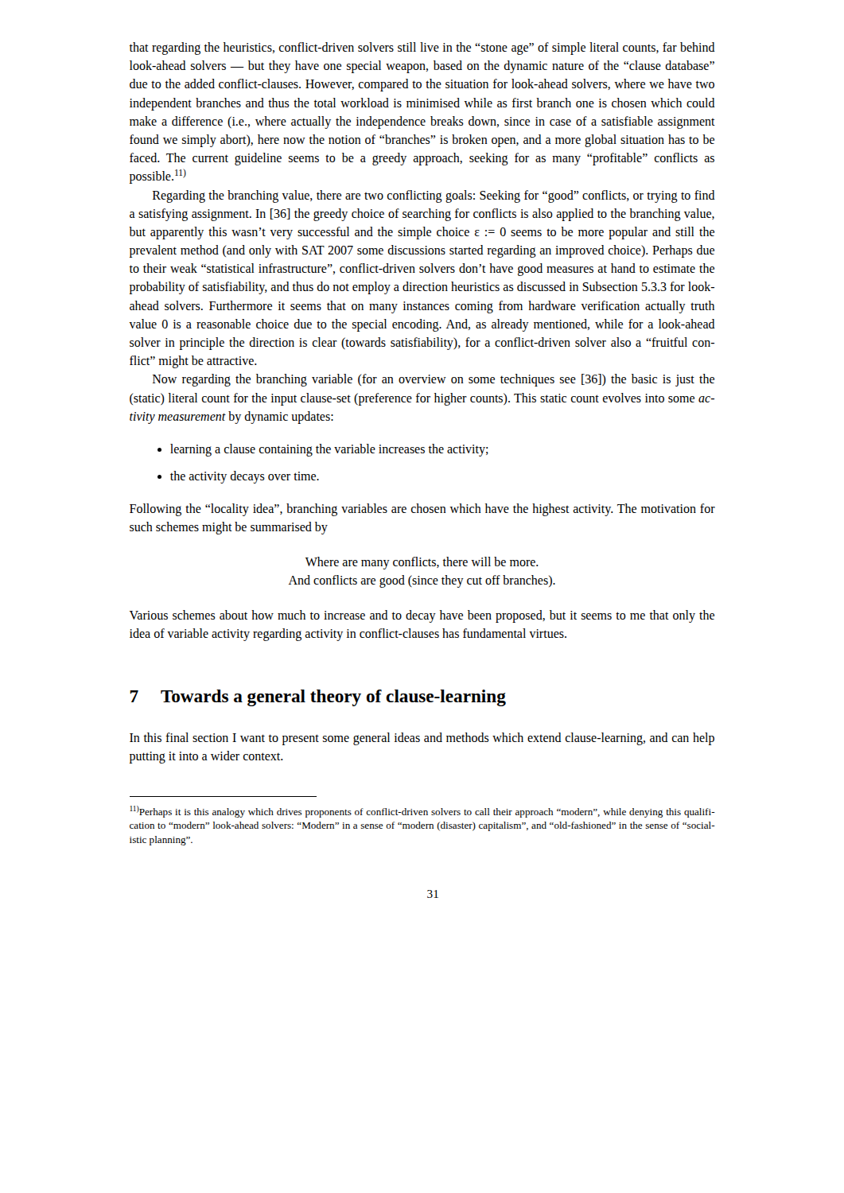that regarding the heuristics, conflict-driven solvers still live in the “stone age” of simple literal counts, far behind look-ahead solvers — but they have one special weapon, based on the dynamic nature of the “clause database” due to the added conflict-clauses. However, compared to the situation for look-ahead solvers, where we have two independent branches and thus the total workload is minimised while as first branch one is chosen which could make a difference (i.e., where actually the independence breaks down, since in case of a satisfiable assignment found we simply abort), here now the notion of “branches” is broken open, and a more global situation has to be faced. The current guideline seems to be a greedy approach, seeking for as many “profitable” conflicts as possible.11)
Regarding the branching value, there are two conflicting goals: Seeking for “good” conflicts, or trying to find a satisfying assignment. In [36] the greedy choice of searching for conflicts is also applied to the branching value, but apparently this wasn’t very successful and the simple choice ε := 0 seems to be more popular and still the prevalent method (and only with SAT 2007 some discussions started regarding an improved choice). Perhaps due to their weak “statistical infrastructure”, conflict-driven solvers don’t have good measures at hand to estimate the probability of satisfiability, and thus do not employ a direction heuristics as discussed in Subsection 5.3.3 for look-ahead solvers. Furthermore it seems that on many instances coming from hardware verification actually truth value 0 is a reasonable choice due to the special encoding. And, as already mentioned, while for a look-ahead solver in principle the direction is clear (towards satisfiability), for a conflict-driven solver also a “fruitful conflict” might be attractive.
Now regarding the branching variable (for an overview on some techniques see [36]) the basic is just the (static) literal count for the input clause-set (preference for higher counts). This static count evolves into some activity measurement by dynamic updates:
learning a clause containing the variable increases the activity;
the activity decays over time.
Following the “locality idea”, branching variables are chosen which have the highest activity. The motivation for such schemes might be summarised by
Where are many conflicts, there will be more.
And conflicts are good (since they cut off branches).
Various schemes about how much to increase and to decay have been proposed, but it seems to me that only the idea of variable activity regarding activity in conflict-clauses has fundamental virtues.
7 Towards a general theory of clause-learning
In this final section I want to present some general ideas and methods which extend clause-learning, and can help putting it into a wider context.
11)Perhaps it is this analogy which drives proponents of conflict-driven solvers to call their approach “modern”, while denying this qualification to “modern” look-ahead solvers: “Modern” in a sense of “modern (disaster) capitalism”, and “old-fashioned” in the sense of “socialistic planning”.
31